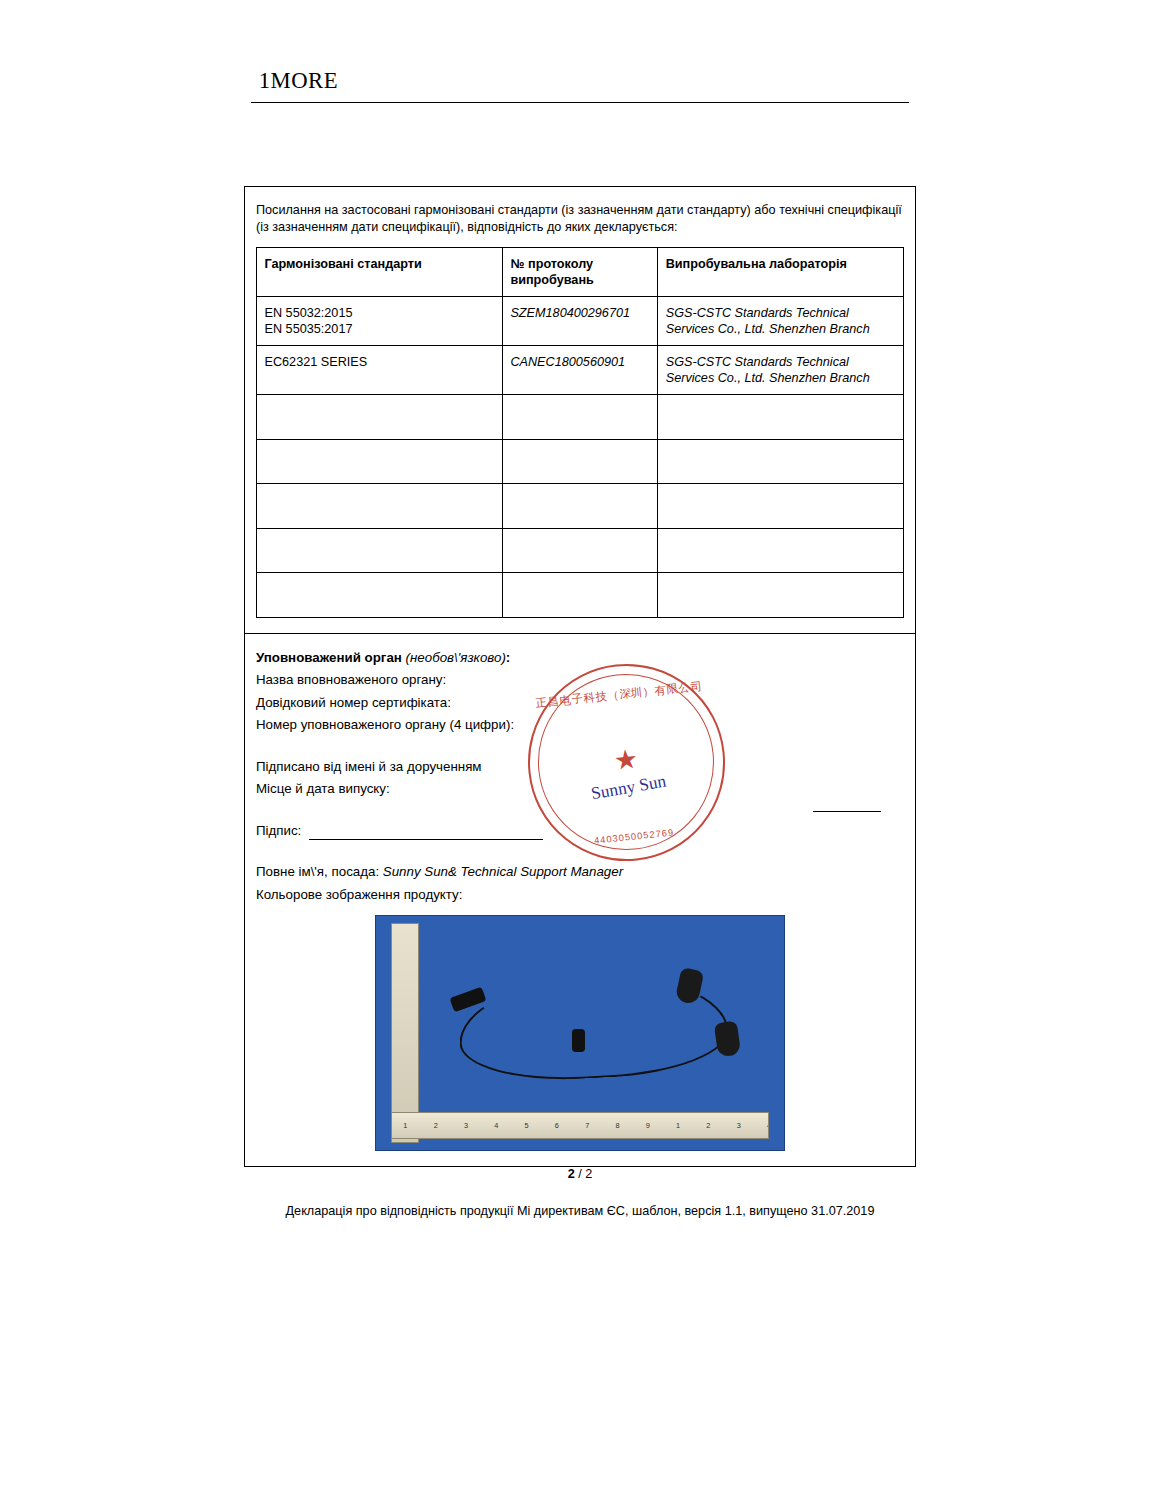1MORE
Посилання на застосовані гармонізовані стандарти (із зазначенням дати стандарту) або технічні специфікації (із зазначенням дати специфікації), відповідність до яких декларується:
| Гармонізовані стандарти | № протоколу випробувань | Випробувальна лабораторія |
| --- | --- | --- |
| EN 55032:2015 EN 55035:2017 | SZEM180400296701 | SGS-CSTC Standards Technical Services Co., Ltd. Shenzhen Branch |
| EC62321 SERIES | CANEC1800560901 | SGS-CSTC Standards Technical Services Co., Ltd. Shenzhen Branch |
正昌电子科技（深圳）有限公司
★
Sunny Sun
4403050052769
Уповноважений орган (необов\'язково):
Назва вповноваженого органу:
Довідковий номер сертифіката:
Номер уповноваженого органу (4 цифри):
Підписано від імені й за дорученням
Місце й дата випуску:
Підпис:
Повне ім\'я, посада: Sunny Sun& Technical Support Manager
Кольорове зображення продукту:
1 2 3 4 5 6 7 8 9 1 2 3 4 5 6 7 8 9 1 2 3 4 5 6 7
2 / 2
Декларація про відповідність продукції Мі директивам ЄС, шаблон, версія 1.1, випущено 31.07.2019